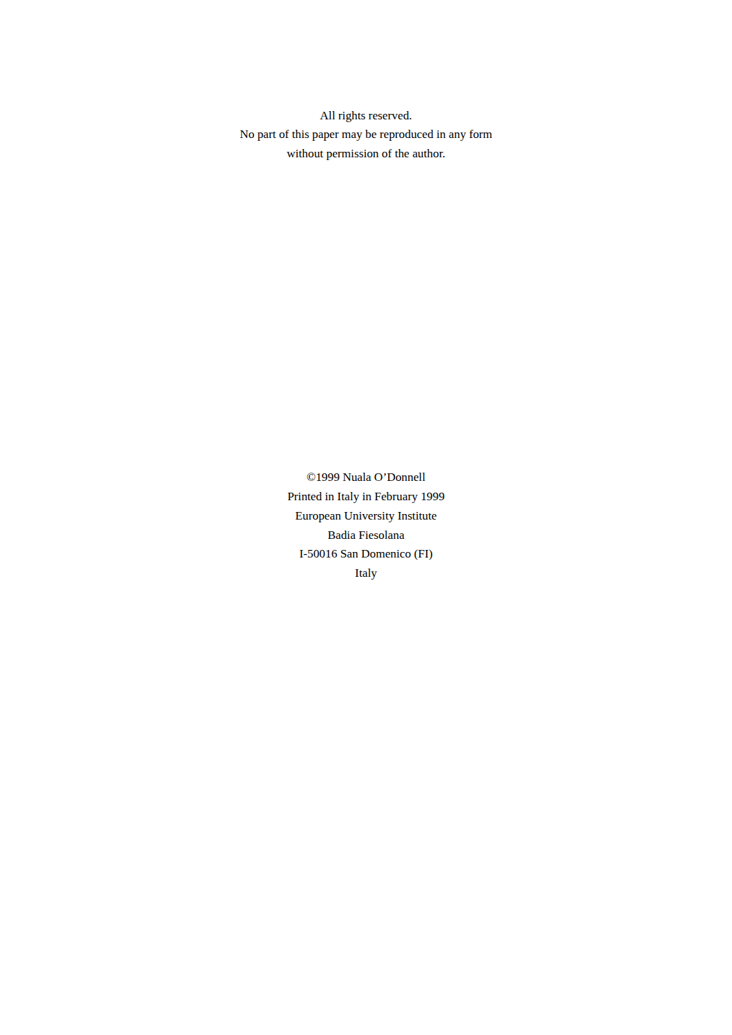All rights reserved.
No part of this paper may be reproduced in any form
without permission of the author.
©1999 Nuala O’Donnell
Printed in Italy in February 1999
European University Institute
Badia Fiesolana
I-50016 San Domenico (FI)
Italy